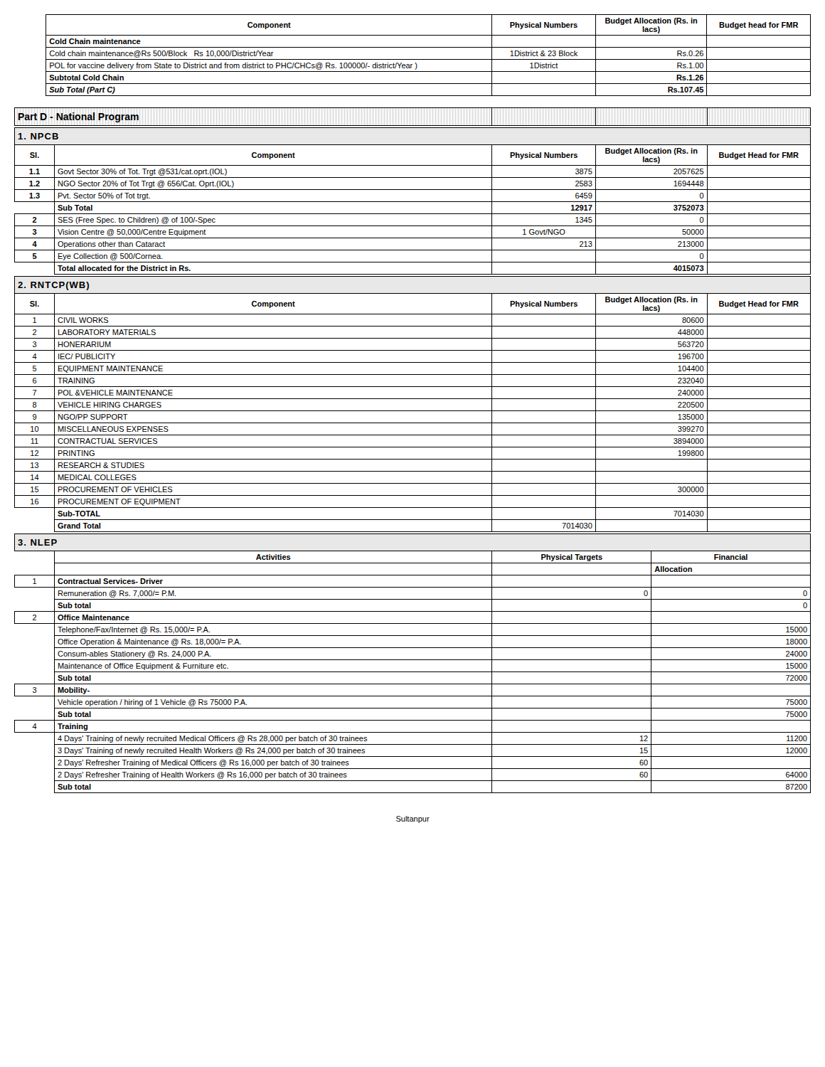| | Component | Physical Numbers | Budget Allocation (Rs. in lacs) | Budget head for FMR |
| --- | --- | --- | --- | --- |
| | Cold Chain maintenance | | | |
| | Cold chain maintenance@Rs 500/Block Rs 10,000/District/Year | 1District & 23 Block | Rs.0.26 | |
| | POL for vaccine delivery from State to District and from district to PHC/CHCs@ Rs. 100000/- district/Year ) | 1District | Rs.1.00 | |
| | Subtotal Cold Chain | | Rs.1.26 | |
| | Sub Total (Part C) | | Rs.107.45 | |
| Part D - National Program | | | |
| 1. NPCB |
| Sl. | Component | Physical Numbers | Budget Allocation (Rs. in lacs) | Budget Head for FMR |
| 1.1 | Govt Sector 30% of Tot. Trgt @531/cat.oprt.(IOL) | 3875 | 2057625 | |
| 1.2 | NGO Sector 20% of Tot Trgt @ 656/Cat. Oprt.(IOL) | 2583 | 1694448 | |
| 1.3 | Pvt. Sector 50% of Tot trgt. | 6459 | 0 | |
| | Sub Total | 12917 | 3752073 | |
| 2 | SES (Free Spec. to Children) @ of 100/-Spec | 1345 | 0 | |
| 3 | Vision Centre @ 50,000/Centre Equipment | 1 Govt/NGO | 50000 | |
| 4 | Operations other than Cataract | 213 | 213000 | |
| 5 | Eye Collection @ 500/Cornea. | | 0 | |
| | Total allocated for the District in Rs. | | 4015073 | |
| 2. RNTCP(WB) |
| Sl. | Component | Physical Numbers | Budget Allocation (Rs. in lacs) | Budget Head for FMR |
| 1 | CIVIL WORKS | | 80600 | |
| 2 | LABORATORY MATERIALS | | 448000 | |
| 3 | HONERARIUM | | 563720 | |
| 4 | IEC/ PUBLICITY | | 196700 | |
| 5 | EQUIPMENT MAINTENANCE | | 104400 | |
| 6 | TRAINING | | 232040 | |
| 7 | POL &VEHICLE MAINTENANCE | | 240000 | |
| 8 | VEHICLE HIRING CHARGES | | 220500 | |
| 9 | NGO/PP SUPPORT | | 135000 | |
| 10 | MISCELLANEOUS EXPENSES | | 399270 | |
| 11 | CONTRACTUAL SERVICES | | 3894000 | |
| 12 | PRINTING | | 199800 | |
| 13 | RESEARCH & STUDIES | | | |
| 14 | MEDICAL COLLEGES | | | |
| 15 | PROCUREMENT OF VEHICLES | | 300000 | |
| 16 | PROCUREMENT OF EQUIPMENT | | | |
| | Sub-TOTAL | | 7014030 | |
| | Grand Total | 7014030 | | |
| 3. NLEP |
| | Activities | Physical Targets | Financial |
| | | | Allocation |
| 1 | Contractual Services- Driver | | |
| | Remuneration @ Rs. 7,000/= P.M. | 0 | 0 |
| | Sub total | | 0 |
| 2 | Office Maintenance | | |
| | Telephone/Fax/Internet @ Rs. 15,000/= P.A. | | 15000 |
| | Office Operation & Maintenance @ Rs. 18,000/= P.A. | | 18000 |
| | Consum-ables Stationery @ Rs. 24,000 P.A. | | 24000 |
| | Maintenance of Office Equipment & Furniture etc. | | 15000 |
| | Sub total | | 72000 |
| 3 | Mobility- | | |
| | Vehicle operation / hiring of 1 Vehicle @ Rs 75000 P.A. | | 75000 |
| | Sub total | | 75000 |
| 4 | Training | | |
| | 4 Days' Training of newly recruited Medical Officers @ Rs 28,000 per batch of 30 trainees | 12 | 11200 |
| | 3 Days' Training of newly recruited Health Workers @ Rs 24,000 per batch of 30 trainees | 15 | 12000 |
| | 2 Days' Refresher Training of Medical Officers @ Rs 16,000 per batch of 30 trainees | 60 | |
| | 2 Days' Refresher Training of Health Workers @ Rs 16,000 per batch of 30 trainees | 60 | 64000 |
| | Sub total | | 87200 |
Sultanpur